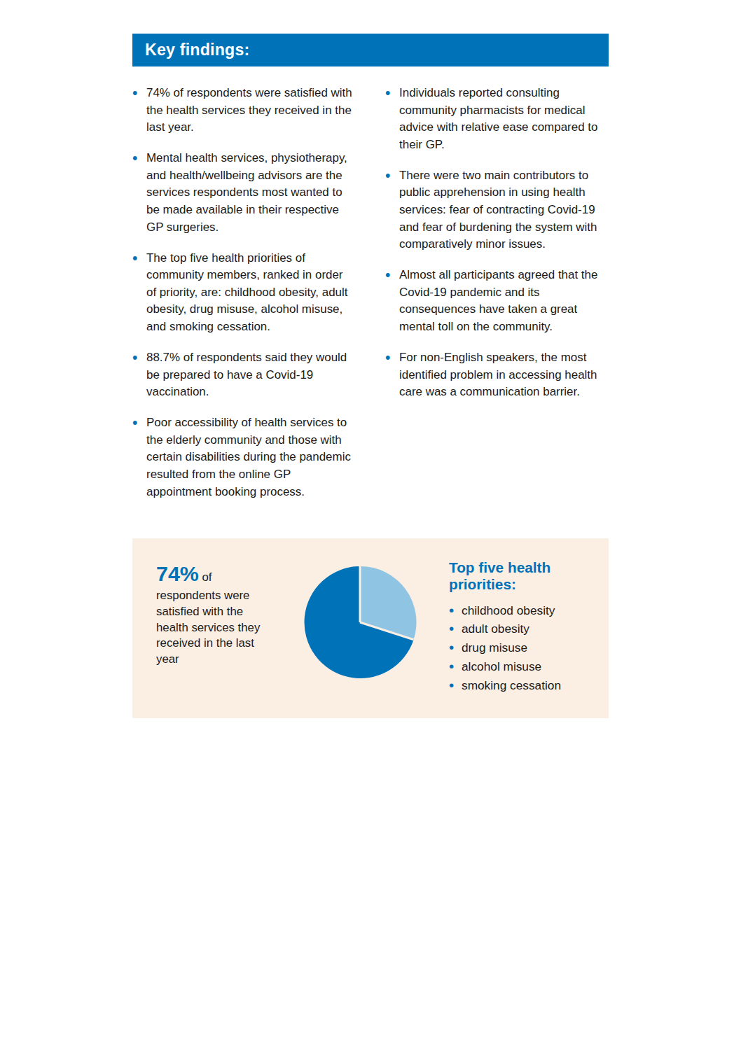Key findings:
74% of respondents were satisfied with the health services they received in the last year.
Mental health services, physiotherapy, and health/wellbeing advisors are the services respondents most wanted to be made available in their respective GP surgeries.
The top five health priorities of community members, ranked in order of priority, are: childhood obesity, adult obesity, drug misuse, alcohol misuse, and smoking cessation.
88.7% of respondents said they would be prepared to have a Covid-19 vaccination.
Poor accessibility of health services to the elderly community and those with certain disabilities during the pandemic resulted from the online GP appointment booking process.
Individuals reported consulting community pharmacists for medical advice with relative ease compared to their GP.
There were two main contributors to public apprehension in using health services: fear of contracting Covid-19 and fear of burdening the system with comparatively minor issues.
Almost all participants agreed that the Covid-19 pandemic and its consequences have taken a great mental toll on the community.
For non-English speakers, the most identified problem in accessing health care was a communication barrier.
74% of respondents were satisfied with the health services they received in the last year
74% of respondents were satisfied
Top five health priorities:
childhood obesity
adult obesity
drug misuse
alcohol misuse
smoking cessation